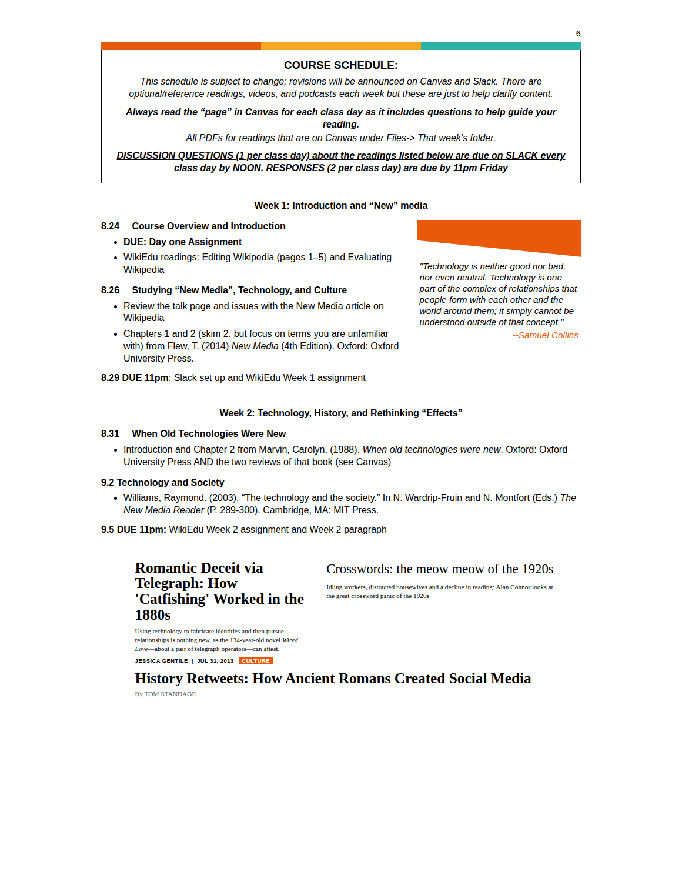6
COURSE SCHEDULE:
This schedule is subject to change; revisions will be announced on Canvas and Slack. There are optional/reference readings, videos, and podcasts each week but these are just to help clarify content.
Always read the “page” in Canvas for each class day as it includes questions to help guide your reading.
All PDFs for readings that are on Canvas under Files-> That week’s folder.
DISCUSSION QUESTIONS (1 per class day) about the readings listed below are due on SLACK every class day by NOON. RESPONSES (2 per class day) are due by 11pm Friday
Week 1: Introduction and “New” media
"Technology is neither good nor bad, nor even neutral. Technology is one part of the complex of relationships that people form with each other and the world around them; it simply cannot be understood outside of that concept."
--Samuel Collins
8.24 Course Overview and Introduction
DUE: Day one Assignment
WikiEdu readings: Editing Wikipedia (pages 1–5) and Evaluating Wikipedia
8.26 Studying “New Media”, Technology, and Culture
Review the talk page and issues with the New Media article on Wikipedia
Chapters 1 and 2 (skim 2, but focus on terms you are unfamiliar with) from Flew, T. (2014) New Media (4th Edition). Oxford: Oxford University Press.
8.29 DUE 11pm: Slack set up and WikiEdu Week 1 assignment
Week 2: Technology, History, and Rethinking “Effects”
8.31 When Old Technologies Were New
Introduction and Chapter 2 from Marvin, Carolyn. (1988). When old technologies were new. Oxford: Oxford University Press AND the two reviews of that book (see Canvas)
9.2 Technology and Society
Williams, Raymond. (2003). “The technology and the society.” In N. Wardrip-Fruin and N. Montfort (Eds.) The New Media Reader (P. 289-300). Cambridge, MA: MIT Press.
9.5 DUE 11pm: WikiEdu Week 2 assignment and Week 2 paragraph
Romantic Deceit via Telegraph: How 'Catfishing' Worked in the 1880s
Using technology to fabricate identities and then pursue relationships is nothing new, as the 134-year-old novel Wired Love—about a pair of telegraph operators—can attest.
JESSICA GENTILE | JUL 31, 2013 CULTURE
Crosswords: the meow meow of the 1920s
Idling workers, distracted housewives and a decline in reading: Alan Connor looks at the great crossword panic of the 1920s
History Retweets: How Ancient Romans Created Social Media
By TOM STANDAGE